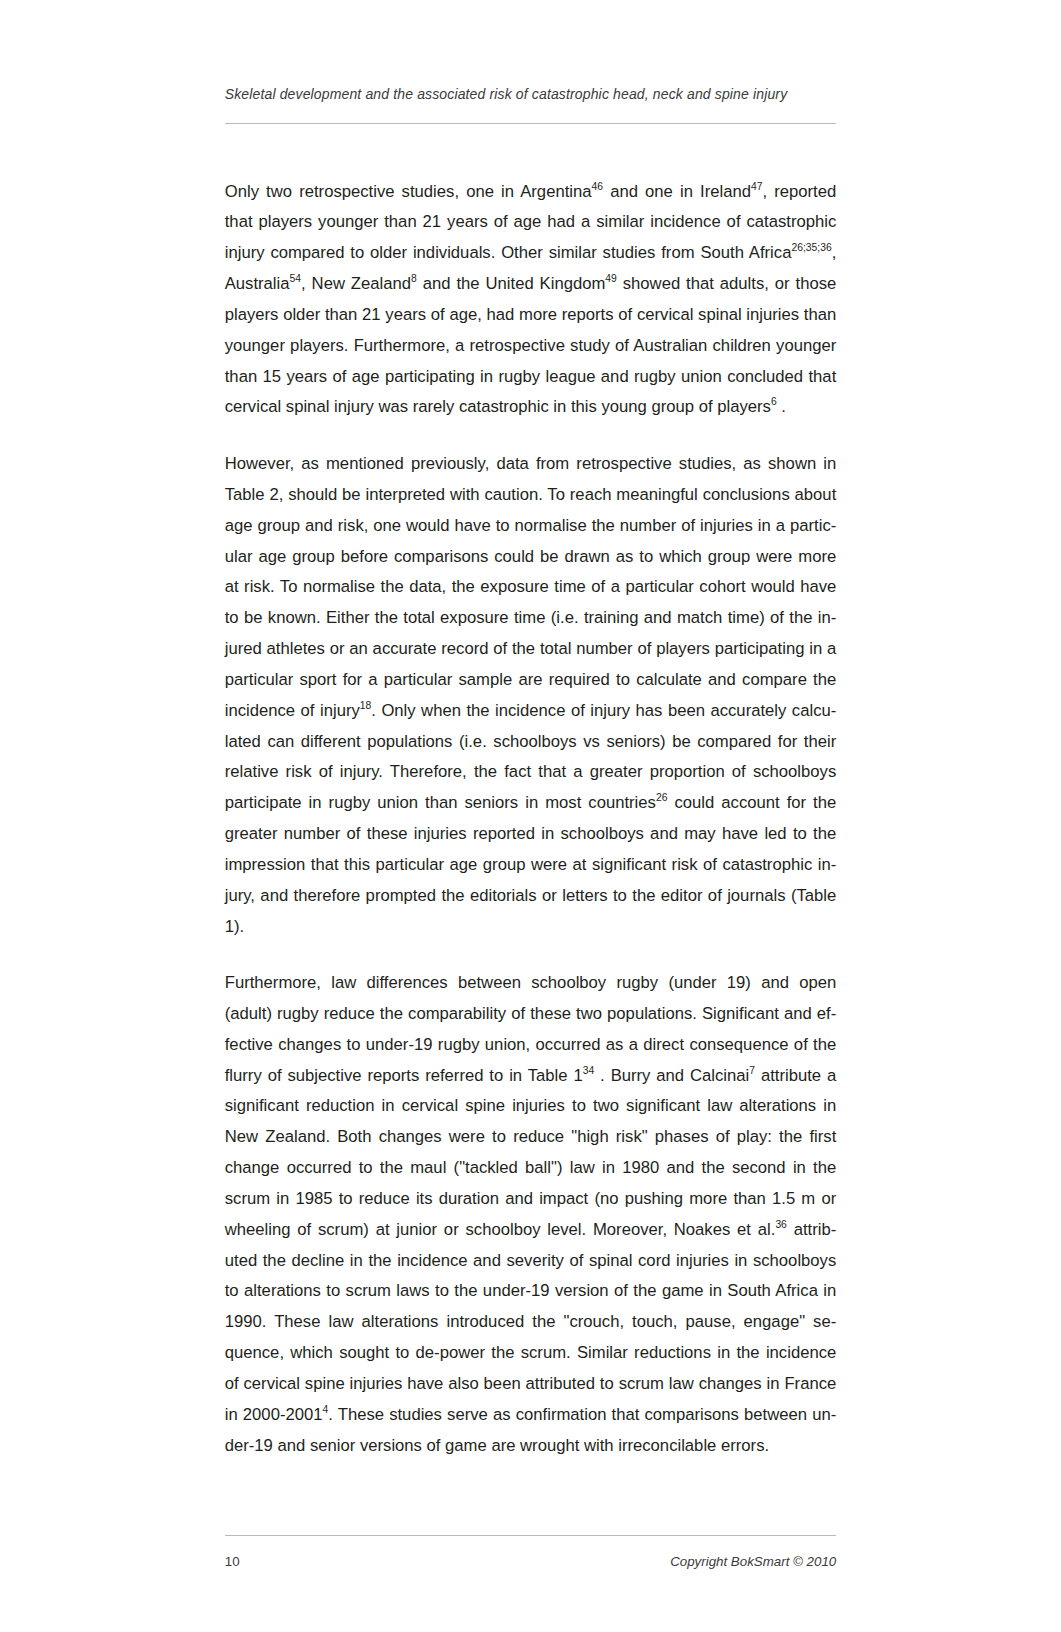Skeletal development and the associated risk of catastrophic head, neck and spine injury
Only two retrospective studies, one in Argentina46 and one in Ireland47, reported that players younger than 21 years of age had a similar incidence of catastrophic injury compared to older individuals. Other similar studies from South Africa26;35;36, Australia54, New Zealand8 and the United Kingdom49 showed that adults, or those players older than 21 years of age, had more reports of cervical spinal injuries than younger players. Furthermore, a retrospective study of Australian children younger than 15 years of age participating in rugby league and rugby union concluded that cervical spinal injury was rarely catastrophic in this young group of players6 .
However, as mentioned previously, data from retrospective studies, as shown in Table 2, should be interpreted with caution. To reach meaningful conclusions about age group and risk, one would have to normalise the number of injuries in a particular age group before comparisons could be drawn as to which group were more at risk. To normalise the data, the exposure time of a particular cohort would have to be known. Either the total exposure time (i.e. training and match time) of the injured athletes or an accurate record of the total number of players participating in a particular sport for a particular sample are required to calculate and compare the incidence of injury18. Only when the incidence of injury has been accurately calculated can different populations (i.e. schoolboys vs seniors) be compared for their relative risk of injury. Therefore, the fact that a greater proportion of schoolboys participate in rugby union than seniors in most countries26 could account for the greater number of these injuries reported in schoolboys and may have led to the impression that this particular age group were at significant risk of catastrophic injury, and therefore prompted the editorials or letters to the editor of journals (Table 1).
Furthermore, law differences between schoolboy rugby (under 19) and open (adult) rugby reduce the comparability of these two populations. Significant and effective changes to under-19 rugby union, occurred as a direct consequence of the flurry of subjective reports referred to in Table 134 . Burry and Calcinai7 attribute a significant reduction in cervical spine injuries to two significant law alterations in New Zealand. Both changes were to reduce "high risk" phases of play: the first change occurred to the maul ("tackled ball") law in 1980 and the second in the scrum in 1985 to reduce its duration and impact (no pushing more than 1.5 m or wheeling of scrum) at junior or schoolboy level. Moreover, Noakes et al.36 attributed the decline in the incidence and severity of spinal cord injuries in schoolboys to alterations to scrum laws to the under-19 version of the game in South Africa in 1990. These law alterations introduced the "crouch, touch, pause, engage" sequence, which sought to de-power the scrum. Similar reductions in the incidence of cervical spine injuries have also been attributed to scrum law changes in France in 2000-20014. These studies serve as confirmation that comparisons between under-19 and senior versions of game are wrought with irreconcilable errors.
10 Copyright BokSmart © 2010